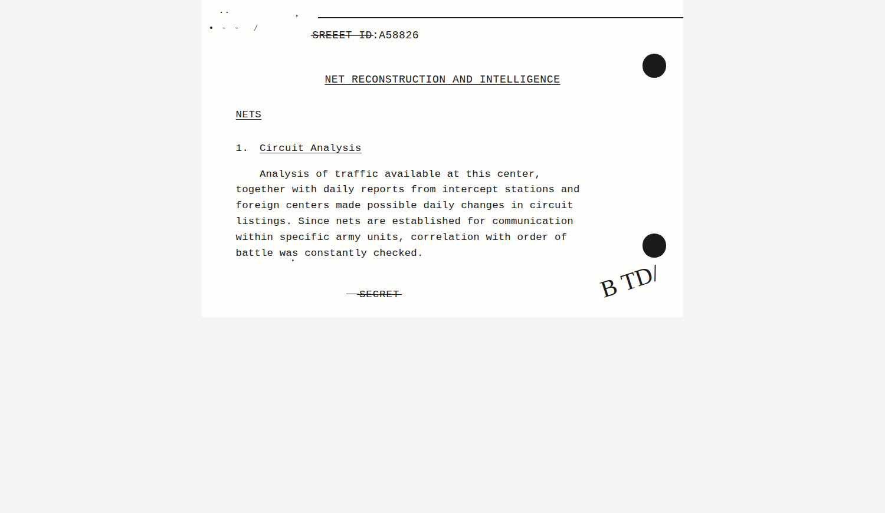.. • - - ⁄ .
SREEET ID:A58826
NET RECONSTRUCTION AND INTELLIGENCE
NETS
1. Circuit Analysis
Analysis of traffic available at this center, together with daily reports from intercept stations and foreign centers made possible daily changes in circuit listings. Since nets are established for communication within specific army units, correlation with order of battle was constantly checked.
B TD/
.
SECRET